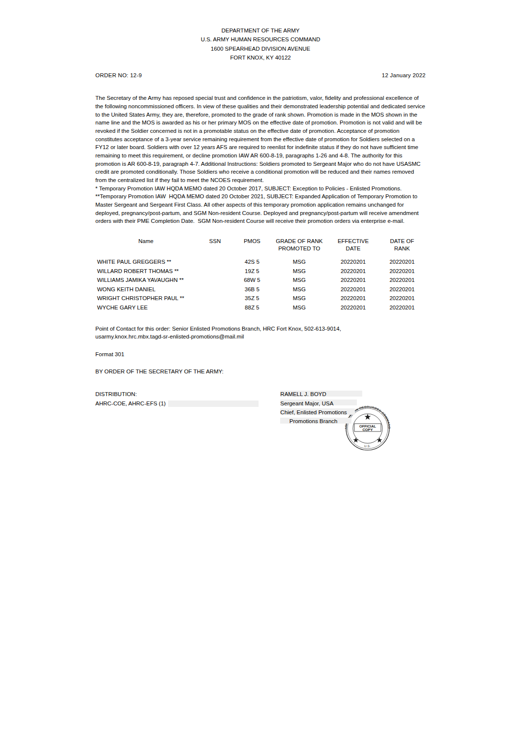DEPARTMENT OF THE ARMY
U.S. ARMY HUMAN RESOURCES COMMAND
1600 SPEARHEAD DIVISION AVENUE
FORT KNOX, KY 40122
ORDER NO: 12-9
12 January 2022
The Secretary of the Army has reposed special trust and confidence in the patriotism, valor, fidelity and professional excellence of the following noncommissioned officers. In view of these qualities and their demonstrated leadership potential and dedicated service to the United States Army, they are, therefore, promoted to the grade of rank shown. Promotion is made in the MOS shown in the name line and the MOS is awarded as his or her primary MOS on the effective date of promotion. Promotion is not valid and will be revoked if the Soldier concerned is not in a promotable status on the effective date of promotion. Acceptance of promotion constitutes acceptance of a 3-year service remaining requirement from the effective date of promotion for Soldiers selected on a FY12 or later board. Soldiers with over 12 years AFS are required to reenlist for indefinite status if they do not have sufficient time remaining to meet this requirement, or decline promotion IAW AR 600-8-19, paragraphs 1-26 and 4-8. The authority for this promotion is AR 600-8-19, paragraph 4-7. Additional Instructions: Soldiers promoted to Sergeant Major who do not have USASMC credit are promoted conditionally. Those Soldiers who receive a conditional promotion will be reduced and their names removed from the centralized list if they fail to meet the NCOES requirement.
* Temporary Promotion IAW HQDA MEMO dated 20 October 2017, SUBJECT: Exception to Policies - Enlisted Promotions.
**Temporary Promotion IAW HQDA MEMO dated 20 October 2021, SUBJECT: Expanded Application of Temporary Promotion to Master Sergeant and Sergeant First Class. All other aspects of this temporary promotion application remains unchanged for deployed, pregnancy/post-partum, and SGM Non-resident Course. Deployed and pregnancy/post-partum will receive amendment orders with their PME Completion Date. SGM Non-resident Course will receive their promotion orders via enterprise e-mail.
| Name | SSN | PMOS | GRADE OF RANK PROMOTED TO | EFFECTIVE DATE | DATE OF RANK |
| --- | --- | --- | --- | --- | --- |
| WHITE PAUL GREGGERS ** | | 42S 5 | MSG | 20220201 | 20220201 |
| WILLARD ROBERT THOMAS ** | | 19Z 5 | MSG | 20220201 | 20220201 |
| WILLIAMS JAMIKA YAVAUGHN ** | | 68W 5 | MSG | 20220201 | 20220201 |
| WONG KEITH DANIEL | | 36B 5 | MSG | 20220201 | 20220201 |
| WRIGHT CHRISTOPHER PAUL ** | | 35Z 5 | MSG | 20220201 | 20220201 |
| WYCHE GARY LEE | | 88Z 5 | MSG | 20220201 | 20220201 |
Point of Contact for this order: Senior Enlisted Promotions Branch, HRC Fort Knox, 502-613-9014,
usarmy.knox.hrc.mbx.tagd-sr-enlisted-promotions@mail.mil
Format 301
BY ORDER OF THE SECRETARY OF THE ARMY:
DISTRIBUTION:
AHRC-COE, AHRC-EFS (1)
RAMELL J. BOYD
Sergeant Major, USA
Chief, Enlisted Promotions
Promotions Branch
ARMY HUMAN RESOURCES COMMAND U.S. OFFICIAL COPY